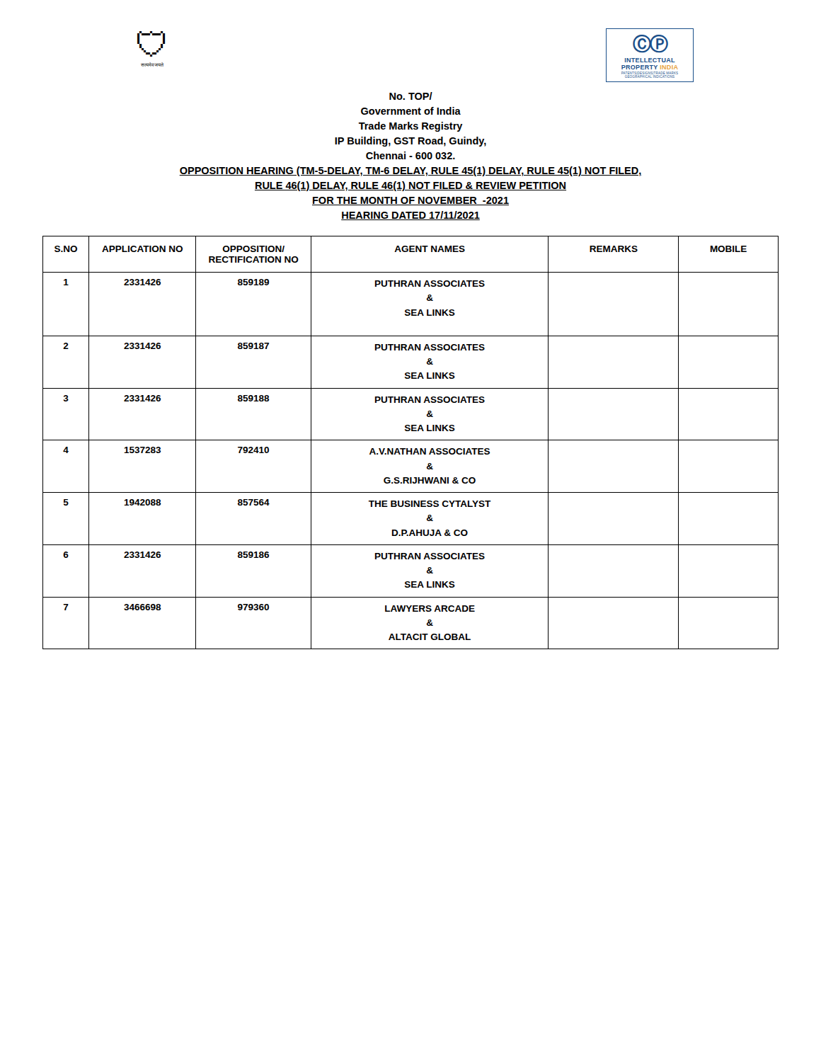🛡
सत्यमेव जयते
ⒸⓅ
INTELLECTUAL
PROPERTY INDIA
PATENTS|DESIGNS|TRADE MARKS
GEOGRAPHICAL INDICATIONS
No. TOP/
Government of India
Trade Marks Registry
IP Building, GST Road, Guindy,
Chennai - 600 032.
OPPOSITION HEARING (TM-5-DELAY, TM-6 DELAY, RULE 45(1) DELAY, RULE 45(1) NOT FILED,
RULE 46(1) DELAY, RULE 46(1) NOT FILED & REVIEW PETITION
FOR THE MONTH OF NOVEMBER -2021
HEARING DATED 17/11/2021
| S.NO | APPLICATION NO | OPPOSITION/ RECTIFICATION NO | AGENT NAMES | REMARKS | MOBILE |
| --- | --- | --- | --- | --- | --- |
| 1 | 2331426 | 859189 | PUTHRAN ASSOCIATES & SEA LINKS | | |
| 2 | 2331426 | 859187 | PUTHRAN ASSOCIATES & SEA LINKS | | |
| 3 | 2331426 | 859188 | PUTHRAN ASSOCIATES & SEA LINKS | | |
| 4 | 1537283 | 792410 | A.V.NATHAN ASSOCIATES & G.S.RIJHWANI & CO | | |
| 5 | 1942088 | 857564 | THE BUSINESS CYTALYST & D.P.AHUJA & CO | | |
| 6 | 2331426 | 859186 | PUTHRAN ASSOCIATES & SEA LINKS | | |
| 7 | 3466698 | 979360 | LAWYERS ARCADE & ALTACIT GLOBAL | | |